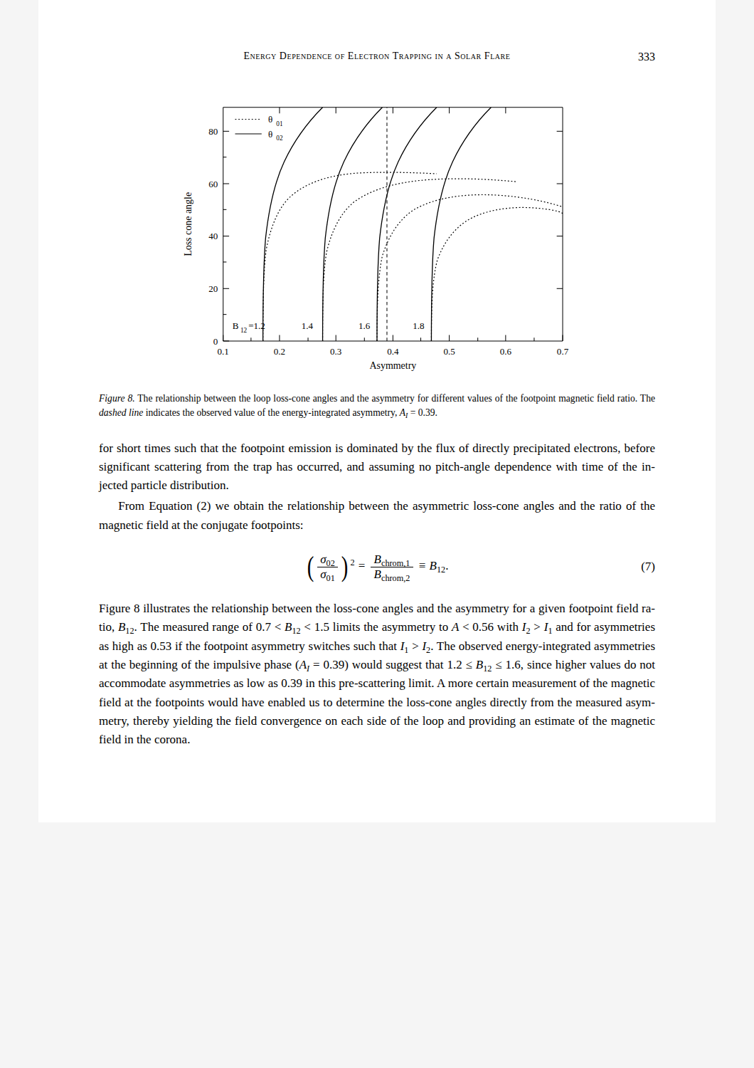Energy Dependence of Electron Trapping in a Solar Flare 333
0.1 0.2 0.3 0.4 0.5 0.6 0.7 0 20 40 60 80 Asymmetry Loss cone angle θ 01 θ 02 B 12 =1.2 1.4 1.6 1.8
Figure 8. The relationship between the loop loss-cone angles and the asymmetry for different values of the footpoint magnetic field ratio. The dashed line indicates the observed value of the energy-integrated asymmetry, AI = 0.39.
for short times such that the footpoint emission is dominated by the flux of directly precipitated electrons, before significant scattering from the trap has occurred, and assuming no pitch-angle dependence with time of the injected particle distribution.
From Equation (2) we obtain the relationship between the asymmetric loss-cone angles and the ratio of the magnetic field at the conjugate footpoints:
(σ02 σ01) 2=Bchrom,1 Bchrom,2≡B12.
(7)
Figure 8 illustrates the relationship between the loss-cone angles and the asymmetry for a given footpoint field ratio, B12. The measured range of 0.7 < B12 < 1.5 limits the asymmetry to A < 0.56 with I2 > I1 and for asymmetries as high as 0.53 if the footpoint asymmetry switches such that I1 > I2. The observed energy-integrated asymmetries at the beginning of the impulsive phase (AI = 0.39) would suggest that 1.2 ≤ B12 ≤ 1.6, since higher values do not accommodate asymmetries as low as 0.39 in this pre-scattering limit. A more certain measurement of the magnetic field at the footpoints would have enabled us to determine the loss-cone angles directly from the measured asymmetry, thereby yielding the field convergence on each side of the loop and providing an estimate of the magnetic field in the corona.